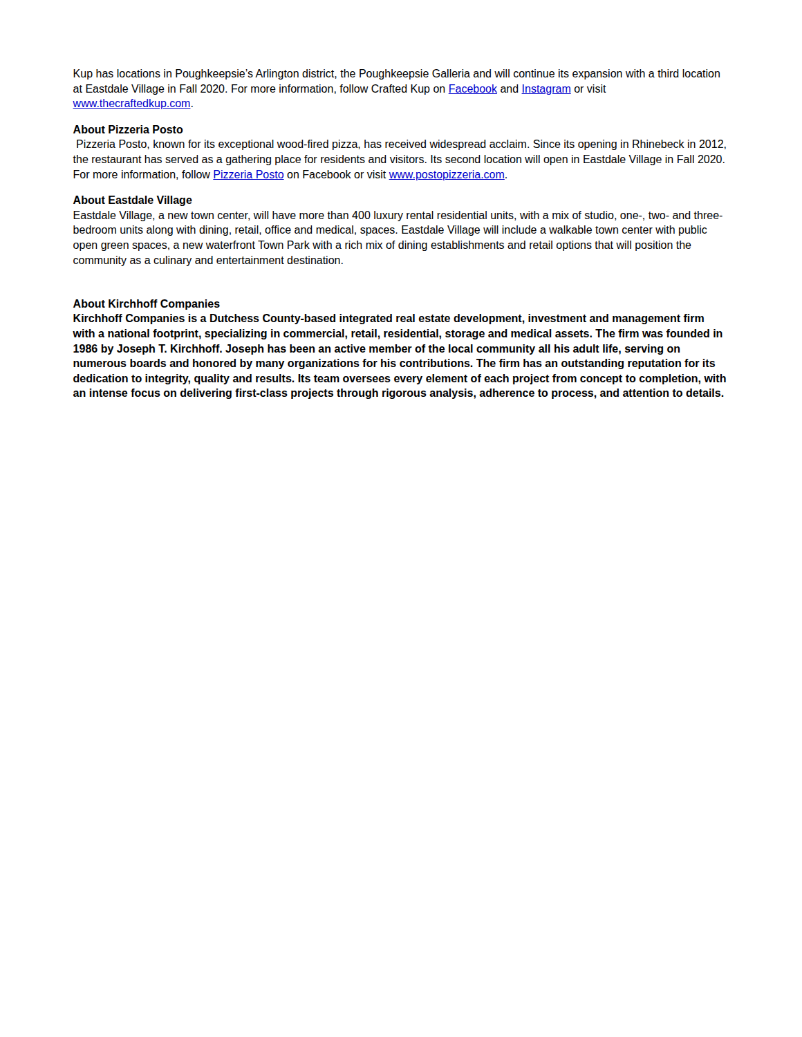Kup has locations in Poughkeepsie’s Arlington district, the Poughkeepsie Galleria and will continue its expansion with a third location at Eastdale Village in Fall 2020. For more information, follow Crafted Kup on Facebook and Instagram or visit www.thecraftedkup.com.
About Pizzeria Posto
Pizzeria Posto, known for its exceptional wood-fired pizza, has received widespread acclaim. Since its opening in Rhinebeck in 2012, the restaurant has served as a gathering place for residents and visitors. Its second location will open in Eastdale Village in Fall 2020. For more information, follow Pizzeria Posto on Facebook or visit www.postopizzeria.com.
About Eastdale Village
Eastdale Village, a new town center, will have more than 400 luxury rental residential units, with a mix of studio, one-, two- and three-bedroom units along with dining, retail, office and medical, spaces. Eastdale Village will include a walkable town center with public open green spaces, a new waterfront Town Park with a rich mix of dining establishments and retail options that will position the community as a culinary and entertainment destination.
About Kirchhoff Companies
Kirchhoff Companies is a Dutchess County-based integrated real estate development, investment and management firm with a national footprint, specializing in commercial, retail, residential, storage and medical assets. The firm was founded in 1986 by Joseph T. Kirchhoff. Joseph has been an active member of the local community all his adult life, serving on numerous boards and honored by many organizations for his contributions. The firm has an outstanding reputation for its dedication to integrity, quality and results. Its team oversees every element of each project from concept to completion, with an intense focus on delivering first-class projects through rigorous analysis, adherence to process, and attention to details.